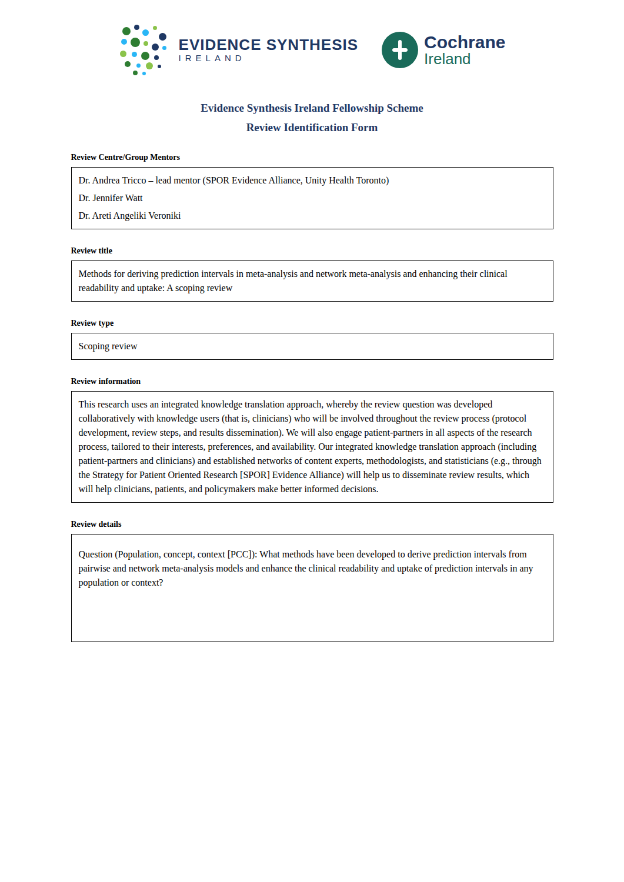EVIDENCE SYNTHESIS
IRELAND
Cochrane Ireland
Evidence Synthesis Ireland Fellowship Scheme Review Identification Form
Review Centre/Group Mentors
Dr. Andrea Tricco – lead mentor (SPOR Evidence Alliance, Unity Health Toronto)
Dr. Jennifer Watt
Dr. Areti Angeliki Veroniki
Review title
Methods for deriving prediction intervals in meta-analysis and network meta-analysis and enhancing their clinical readability and uptake: A scoping review
Review type
Scoping review
Review information
This research uses an integrated knowledge translation approach, whereby the review question was developed collaboratively with knowledge users (that is, clinicians) who will be involved throughout the review process (protocol development, review steps, and results dissemination). We will also engage patient-partners in all aspects of the research process, tailored to their interests, preferences, and availability. Our integrated knowledge translation approach (including patient-partners and clinicians) and established networks of content experts, methodologists, and statisticians (e.g., through the Strategy for Patient Oriented Research [SPOR] Evidence Alliance) will help us to disseminate review results, which will help clinicians, patients, and policymakers make better informed decisions.
Review details
Question (Population, concept, context [PCC]): What methods have been developed to derive prediction intervals from pairwise and network meta-analysis models and enhance the clinical readability and uptake of prediction intervals in any population or context?